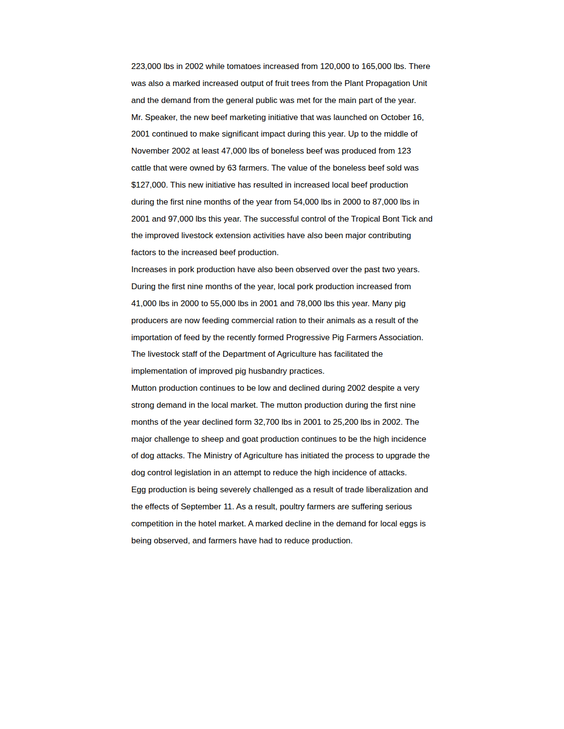223,000 lbs in 2002 while tomatoes increased from 120,000 to 165,000 lbs. There was also a marked increased output of fruit trees from the Plant Propagation Unit and the demand from the general public was met for the main part of the year.
Mr. Speaker, the new beef marketing initiative that was launched on October 16, 2001 continued to make significant impact during this year. Up to the middle of November 2002 at least 47,000 lbs of boneless beef was produced from 123 cattle that were owned by 63 farmers. The value of the boneless beef sold was $127,000. This new initiative has resulted in increased local beef production during the first nine months of the year from 54,000 lbs in 2000 to 87,000 lbs in 2001 and 97,000 lbs this year. The successful control of the Tropical Bont Tick and the improved livestock extension activities have also been major contributing factors to the increased beef production.
Increases in pork production have also been observed over the past two years. During the first nine months of the year, local pork production increased from 41,000 lbs in 2000 to 55,000 lbs in 2001 and 78,000 lbs this year. Many pig producers are now feeding commercial ration to their animals as a result of the importation of feed by the recently formed Progressive Pig Farmers Association. The livestock staff of the Department of Agriculture has facilitated the implementation of improved pig husbandry practices.
Mutton production continues to be low and declined during 2002 despite a very strong demand in the local market. The mutton production during the first nine months of the year declined form 32,700 lbs in 2001 to 25,200 lbs in 2002. The major challenge to sheep and goat production continues to be the high incidence of dog attacks. The Ministry of Agriculture has initiated the process to upgrade the dog control legislation in an attempt to reduce the high incidence of attacks.
Egg production is being severely challenged as a result of trade liberalization and the effects of September 11. As a result, poultry farmers are suffering serious competition in the hotel market. A marked decline in the demand for local eggs is being observed, and farmers have had to reduce production.